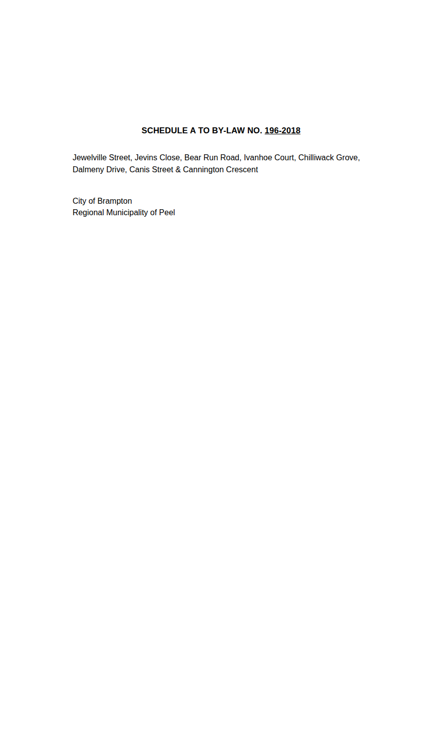SCHEDULE A TO BY-LAW NO. 196-2018
Jewelville Street, Jevins Close, Bear Run Road, Ivanhoe Court, Chilliwack Grove, Dalmeny Drive, Canis Street & Cannington Crescent
City of Brampton Regional Municipality of Peel